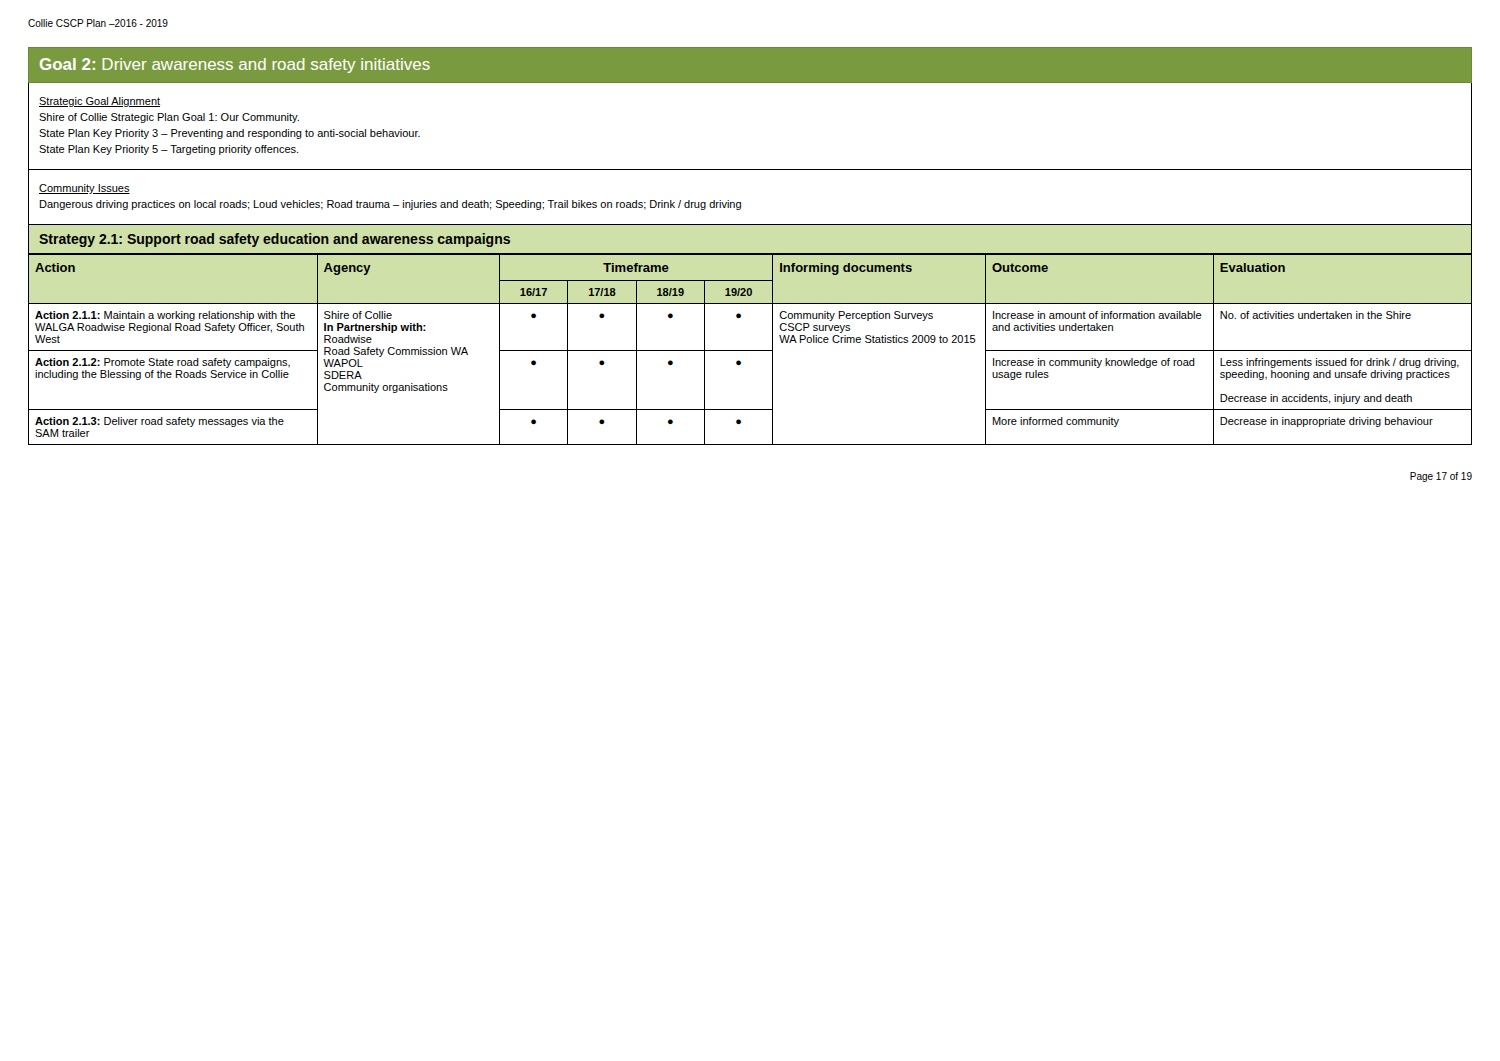Collie CSCP Plan –2016 - 2019
Goal 2: Driver awareness and road safety initiatives
Strategic Goal Alignment
Shire of Collie Strategic Plan Goal 1: Our Community.
State Plan Key Priority 3 – Preventing and responding to anti-social behaviour.
State Plan Key Priority 5 – Targeting priority offences.
Community Issues
Dangerous driving practices on local roads; Loud vehicles; Road trauma – injuries and death; Speeding; Trail bikes on roads; Drink / drug driving
Strategy 2.1: Support road safety education and awareness campaigns
| Action | Agency | Timeframe | Informing documents | Outcome | Evaluation |
| --- | --- | --- | --- | --- | --- |
| 16/17 | 17/18 | 18/19 | 19/20 |
| Action 2.1.1: Maintain a working relationship with the WALGA Roadwise Regional Road Safety Officer, South West | Shire of Collie In Partnership with: Roadwise Road Safety Commission WA WAPOL SDERA Community organisations | ● | ● | ● | ● | Community Perception Surveys CSCP surveys WA Police Crime Statistics 2009 to 2015 | Increase in amount of information available and activities undertaken | No. of activities undertaken in the Shire |
| Action 2.1.2: Promote State road safety campaigns, including the Blessing of the Roads Service in Collie | ● | ● | ● | ● | Increase in community knowledge of road usage rules | Less infringements issued for drink / drug driving, speeding, hooning and unsafe driving practices Decrease in accidents, injury and death |
| Action 2.1.3: Deliver road safety messages via the SAM trailer | ● | ● | ● | ● | More informed community | Decrease in inappropriate driving behaviour |
Page 17 of 19